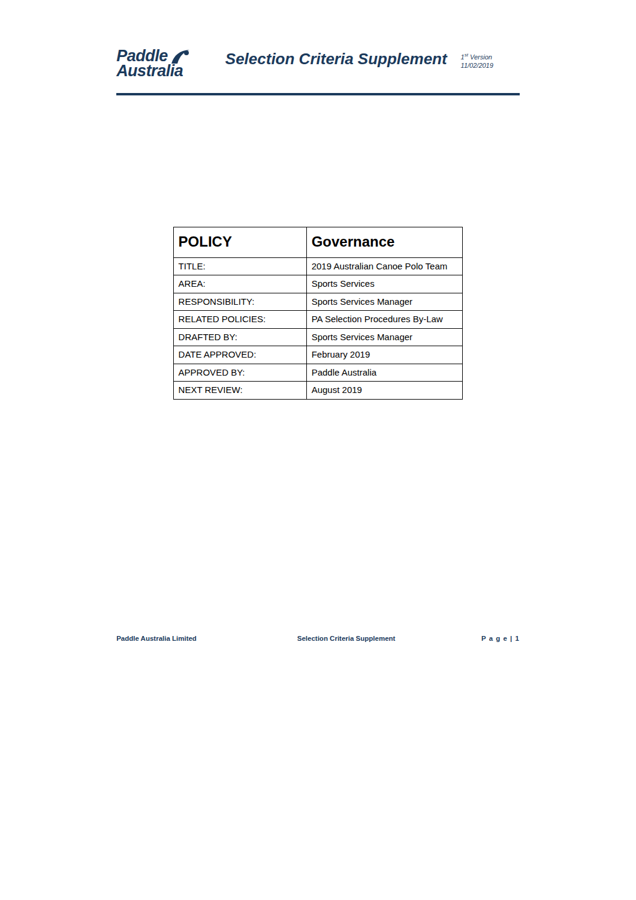Paddle Australia
Selection Criteria Supplement
1st Version
11/02/2019
| POLICY | Governance |
| TITLE: | 2019 Australian Canoe Polo Team |
| AREA: | Sports Services |
| RESPONSIBILITY: | Sports Services Manager |
| RELATED POLICIES: | PA Selection Procedures By-Law |
| DRAFTED BY: | Sports Services Manager |
| DATE APPROVED: | February 2019 |
| APPROVED BY: | Paddle Australia |
| NEXT REVIEW: | August 2019 |
Paddle Australia Limited
Selection Criteria Supplement
P a g e | 1